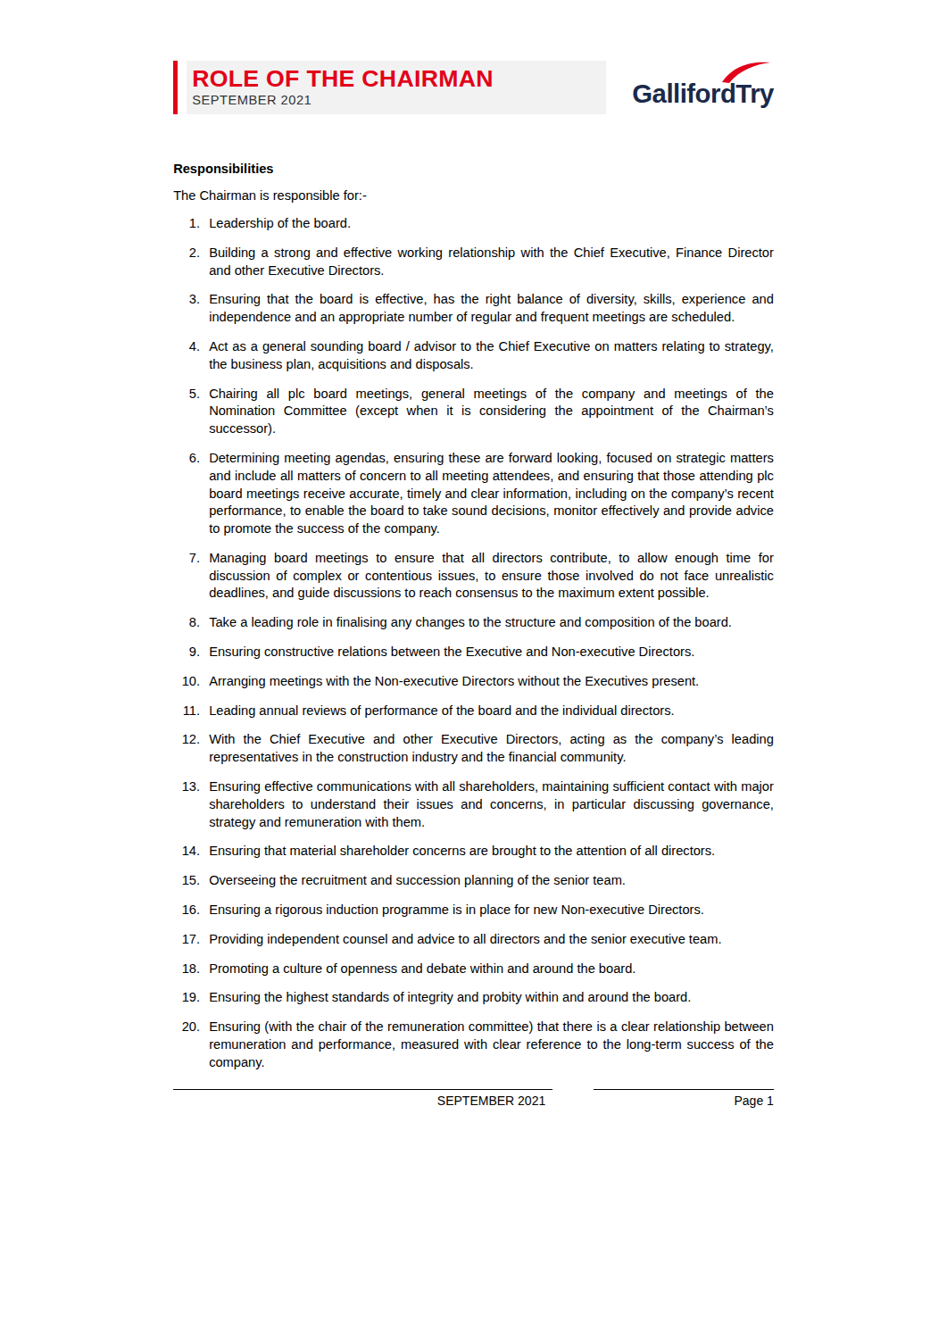ROLE OF THE CHAIRMAN
SEPTEMBER 2021
GallifordTry
Responsibilities
The Chairman is responsible for:-
Leadership of the board.
Building a strong and effective working relationship with the Chief Executive, Finance Director and other Executive Directors.
Ensuring that the board is effective, has the right balance of diversity, skills, experience and independence and an appropriate number of regular and frequent meetings are scheduled.
Act as a general sounding board / advisor to the Chief Executive on matters relating to strategy, the business plan, acquisitions and disposals.
Chairing all plc board meetings, general meetings of the company and meetings of the Nomination Committee (except when it is considering the appointment of the Chairman’s successor).
Determining meeting agendas, ensuring these are forward looking, focused on strategic matters and include all matters of concern to all meeting attendees, and ensuring that those attending plc board meetings receive accurate, timely and clear information, including on the company’s recent performance, to enable the board to take sound decisions, monitor effectively and provide advice to promote the success of the company.
Managing board meetings to ensure that all directors contribute, to allow enough time for discussion of complex or contentious issues, to ensure those involved do not face unrealistic deadlines, and guide discussions to reach consensus to the maximum extent possible.
Take a leading role in finalising any changes to the structure and composition of the board.
Ensuring constructive relations between the Executive and Non-executive Directors.
Arranging meetings with the Non-executive Directors without the Executives present.
Leading annual reviews of performance of the board and the individual directors.
With the Chief Executive and other Executive Directors, acting as the company’s leading representatives in the construction industry and the financial community.
Ensuring effective communications with all shareholders, maintaining sufficient contact with major shareholders to understand their issues and concerns, in particular discussing governance, strategy and remuneration with them.
Ensuring that material shareholder concerns are brought to the attention of all directors.
Overseeing the recruitment and succession planning of the senior team.
Ensuring a rigorous induction programme is in place for new Non-executive Directors.
Providing independent counsel and advice to all directors and the senior executive team.
Promoting a culture of openness and debate within and around the board.
Ensuring the highest standards of integrity and probity within and around the board.
Ensuring (with the chair of the remuneration committee) that there is a clear relationship between remuneration and performance, measured with clear reference to the long-term success of the company.
SEPTEMBER 2021
Page 1